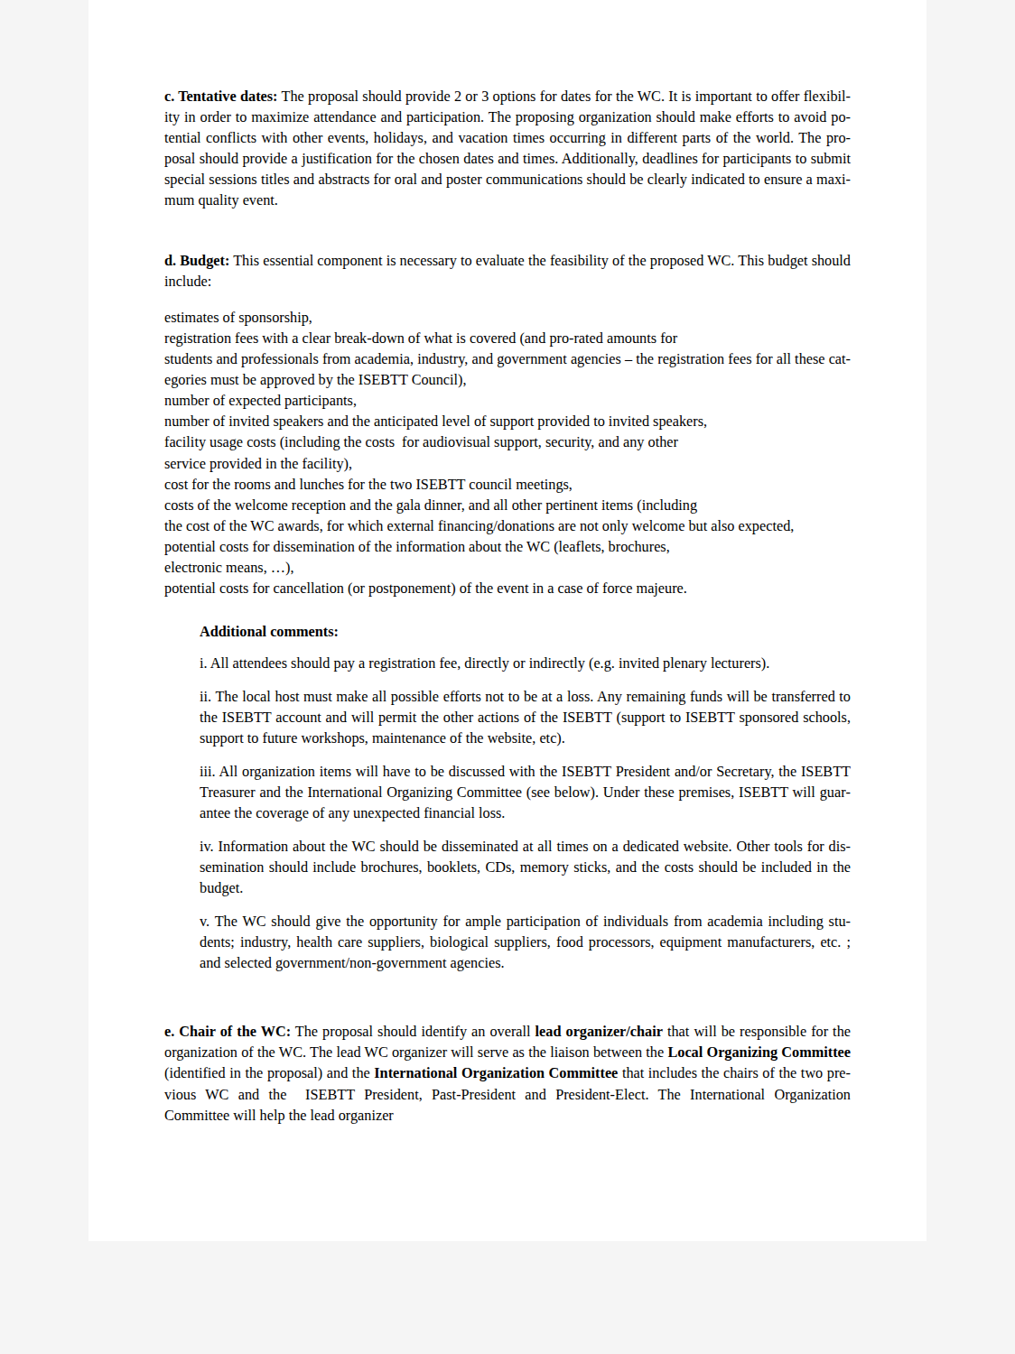c. Tentative dates: The proposal should provide 2 or 3 options for dates for the WC. It is important to offer flexibility in order to maximize attendance and participation. The proposing organization should make efforts to avoid potential conflicts with other events, holidays, and vacation times occurring in different parts of the world. The proposal should provide a justification for the chosen dates and times. Additionally, deadlines for participants to submit special sessions titles and abstracts for oral and poster communications should be clearly indicated to ensure a maximum quality event.
d. Budget: This essential component is necessary to evaluate the feasibility of the proposed WC. This budget should include:
estimates of sponsorship,
registration fees with a clear break-down of what is covered (and pro-rated amounts for
students and professionals from academia, industry, and government agencies – the registration fees for all these categories must be approved by the ISEBTT Council),
number of expected participants,
number of invited speakers and the anticipated level of support provided to invited speakers,
facility usage costs (including the costs for audiovisual support, security, and any other
service provided in the facility),
cost for the rooms and lunches for the two ISEBTT council meetings,
costs of the welcome reception and the gala dinner, and all other pertinent items (including
the cost of the WC awards, for which external financing/donations are not only welcome but also expected,
potential costs for dissemination of the information about the WC (leaflets, brochures,
electronic means, …),
potential costs for cancellation (or postponement) of the event in a case of force majeure.
Additional comments:
i. All attendees should pay a registration fee, directly or indirectly (e.g. invited plenary lecturers).
ii. The local host must make all possible efforts not to be at a loss. Any remaining funds will be transferred to the ISEBTT account and will permit the other actions of the ISEBTT (support to ISEBTT sponsored schools, support to future workshops, maintenance of the website, etc).
iii. All organization items will have to be discussed with the ISEBTT President and/or Secretary, the ISEBTT Treasurer and the International Organizing Committee (see below). Under these premises, ISEBTT will guarantee the coverage of any unexpected financial loss.
iv. Information about the WC should be disseminated at all times on a dedicated website. Other tools for dissemination should include brochures, booklets, CDs, memory sticks, and the costs should be included in the budget.
v. The WC should give the opportunity for ample participation of individuals from academia including students; industry, health care suppliers, biological suppliers, food processors, equipment manufacturers, etc. ; and selected government/non-government agencies.
e. Chair of the WC: The proposal should identify an overall lead organizer/chair that will be responsible for the organization of the WC. The lead WC organizer will serve as the liaison between the Local Organizing Committee (identified in the proposal) and the International Organization Committee that includes the chairs of the two previous WC and the ISEBTT President, Past-President and President-Elect. The International Organization Committee will help the lead organizer